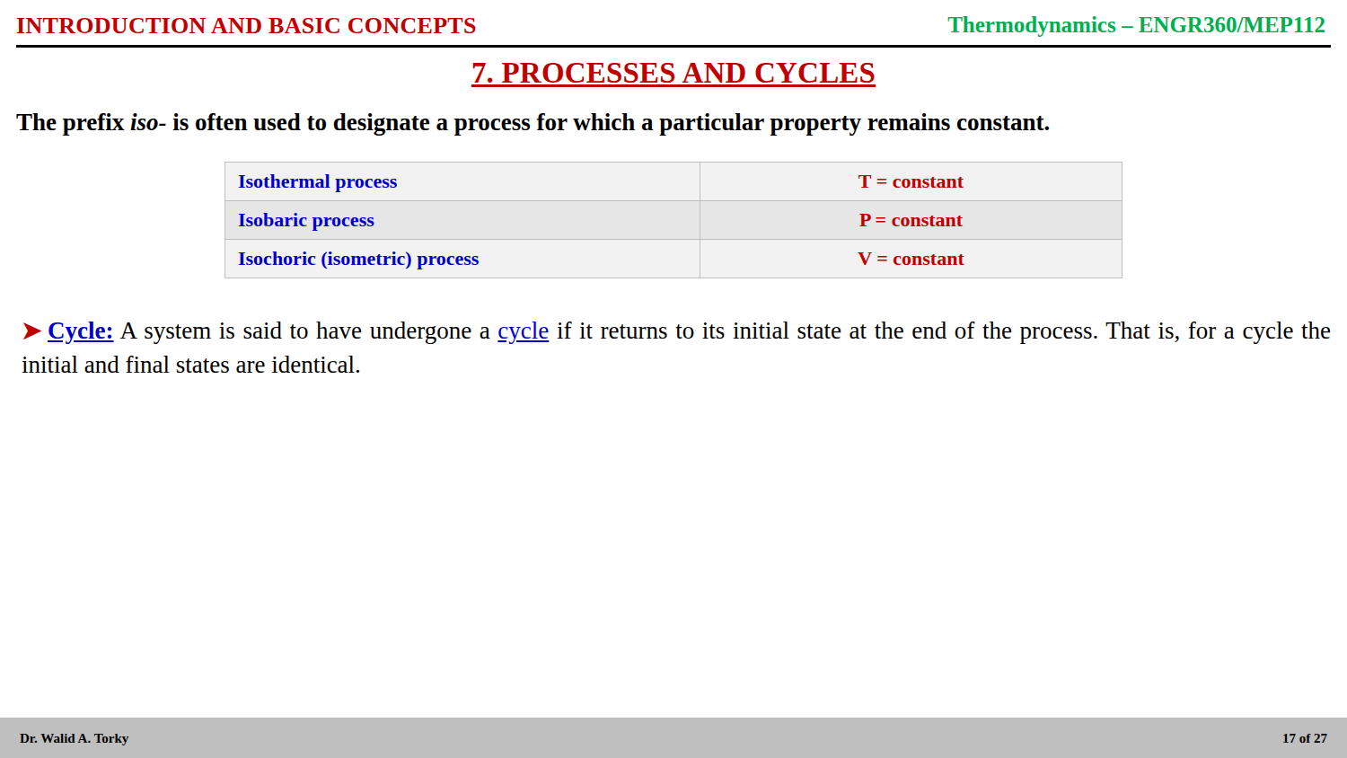INTRODUCTION AND BASIC CONCEPTS
Thermodynamics – ENGR360/MEP112
7. PROCESSES AND CYCLES
The prefix iso- is often used to designate a process for which a particular property remains constant.
| Isothermal process | T = constant |
| Isobaric process | P = constant |
| Isochoric (isometric) process | V = constant |
➤Cycle: A system is said to have undergone a cycle if it returns to its initial state at the end of the process. That is, for a cycle the initial and final states are identical.
Dr. Walid A. Torky
17 of 27